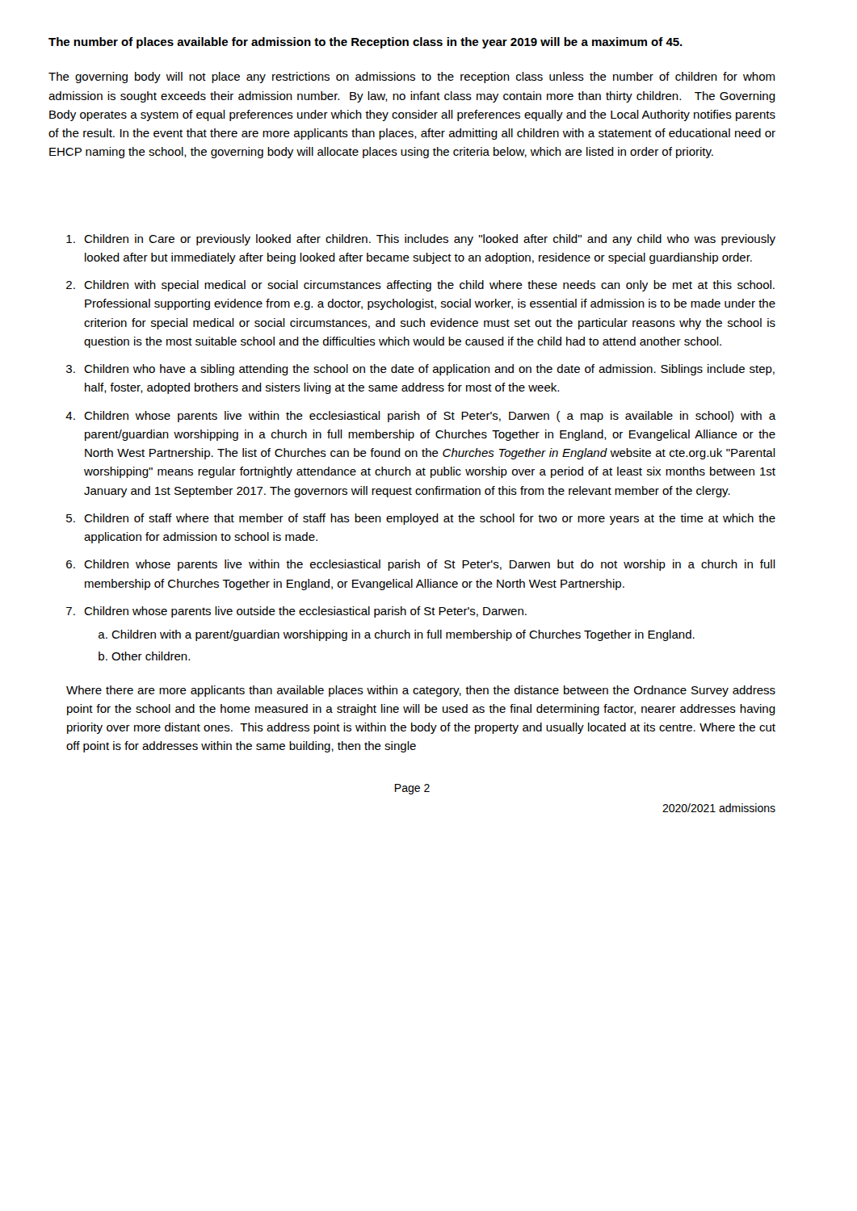The number of places available for admission to the Reception class in the year 2019 will be a maximum of 45.
The governing body will not place any restrictions on admissions to the reception class unless the number of children for whom admission is sought exceeds their admission number. By law, no infant class may contain more than thirty children. The Governing Body operates a system of equal preferences under which they consider all preferences equally and the Local Authority notifies parents of the result. In the event that there are more applicants than places, after admitting all children with a statement of educational need or EHCP naming the school, the governing body will allocate places using the criteria below, which are listed in order of priority.
Children in Care or previously looked after children. This includes any "looked after child" and any child who was previously looked after but immediately after being looked after became subject to an adoption, residence or special guardianship order.
Children with special medical or social circumstances affecting the child where these needs can only be met at this school. Professional supporting evidence from e.g. a doctor, psychologist, social worker, is essential if admission is to be made under the criterion for special medical or social circumstances, and such evidence must set out the particular reasons why the school is question is the most suitable school and the difficulties which would be caused if the child had to attend another school.
Children who have a sibling attending the school on the date of application and on the date of admission. Siblings include step, half, foster, adopted brothers and sisters living at the same address for most of the week.
Children whose parents live within the ecclesiastical parish of St Peter's, Darwen ( a map is available in school) with a parent/guardian worshipping in a church in full membership of Churches Together in England, or Evangelical Alliance or the North West Partnership. The list of Churches can be found on the Churches Together in England website at cte.org.uk "Parental worshipping" means regular fortnightly attendance at church at public worship over a period of at least six months between 1st January and 1st September 2017. The governors will request confirmation of this from the relevant member of the clergy.
Children of staff where that member of staff has been employed at the school for two or more years at the time at which the application for admission to school is made.
Children whose parents live within the ecclesiastical parish of St Peter's, Darwen but do not worship in a church in full membership of Churches Together in England, or Evangelical Alliance or the North West Partnership.
Children whose parents live outside the ecclesiastical parish of St Peter's, Darwen.
Children with a parent/guardian worshipping in a church in full membership of Churches Together in England.
Other children.
Where there are more applicants than available places within a category, then the distance between the Ordnance Survey address point for the school and the home measured in a straight line will be used as the final determining factor, nearer addresses having priority over more distant ones. This address point is within the body of the property and usually located at its centre. Where the cut off point is for addresses within the same building, then the single
Page 2
2020/2021 admissions